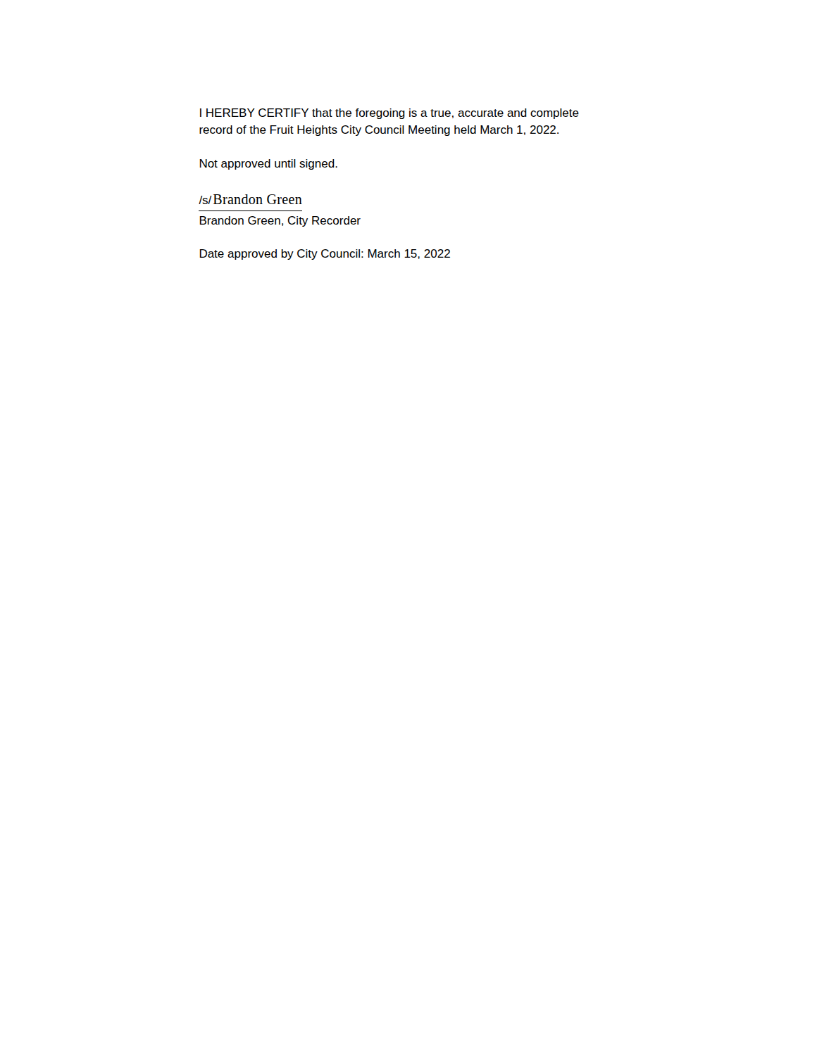I HEREBY CERTIFY that the foregoing is a true, accurate and complete record of the Fruit Heights City Council Meeting held March 1, 2022.
Not approved until signed.
/s/Brandon Green
Brandon Green, City Recorder
Date approved by City Council: March 15, 2022